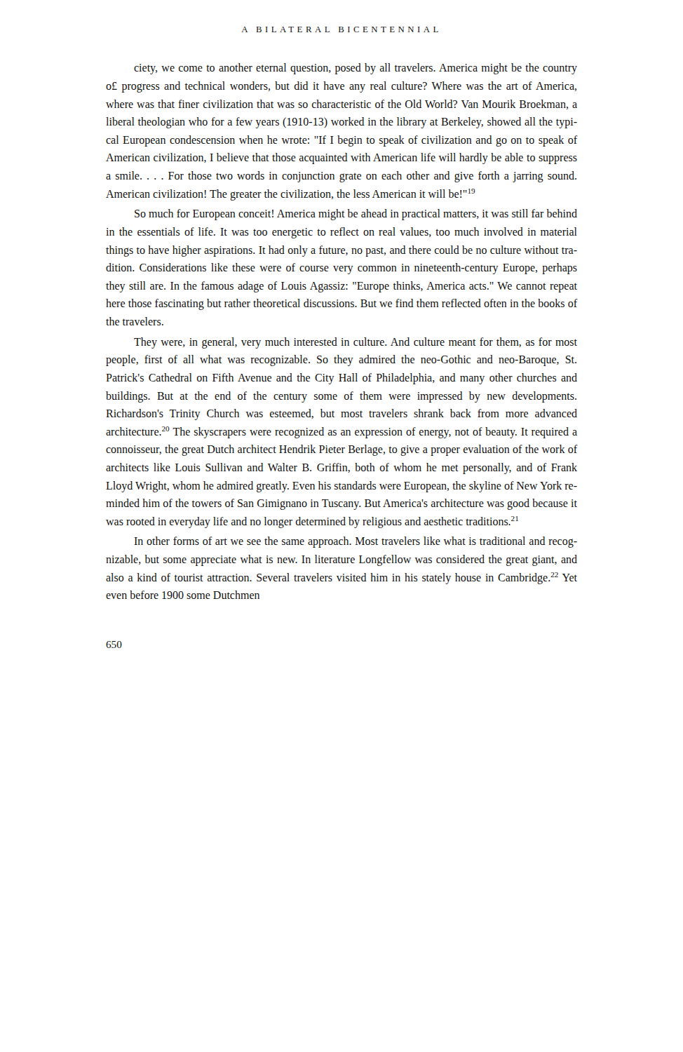A Bilateral Bicentennial
ciety, we come to another eternal question, posed by all travelers. America might be the country o£ progress and technical wonders, but did it have any real culture? Where was the art of America, where was that finer civilization that was so characteristic of the Old World? Van Mourik Broekman, a liberal theologian who for a few years (1910-13) worked in the library at Berkeley, showed all the typical European condescension when he wrote: "If I begin to speak of civilization and go on to speak of American civilization, I believe that those acquainted with American life will hardly be able to suppress a smile. . . . For those two words in conjunction grate on each other and give forth a jarring sound. American civilization! The greater the civilization, the less American it will be!"19
So much for European conceit! America might be ahead in practical matters, it was still far behind in the essentials of life. It was too energetic to reflect on real values, too much involved in material things to have higher aspirations. It had only a future, no past, and there could be no culture without tradition. Considerations like these were of course very common in nineteenth-century Europe, perhaps they still are. In the famous adage of Louis Agassiz: "Europe thinks, America acts." We cannot repeat here those fascinating but rather theoretical discussions. But we find them reflected often in the books of the travelers.
They were, in general, very much interested in culture. And culture meant for them, as for most people, first of all what was recognizable. So they admired the neo-Gothic and neo-Baroque, St. Patrick's Cathedral on Fifth Avenue and the City Hall of Philadelphia, and many other churches and buildings. But at the end of the century some of them were impressed by new developments. Richardson's Trinity Church was esteemed, but most travelers shrank back from more advanced architecture.20 The skyscrapers were recognized as an expression of energy, not of beauty. It required a connoisseur, the great Dutch architect Hendrik Pieter Berlage, to give a proper evaluation of the work of architects like Louis Sullivan and Walter B. Griffin, both of whom he met personally, and of Frank Lloyd Wright, whom he admired greatly. Even his standards were European, the skyline of New York reminded him of the towers of San Gimignano in Tuscany. But America's architecture was good because it was rooted in everyday life and no longer determined by religious and aesthetic traditions.21
In other forms of art we see the same approach. Most travelers like what is traditional and recognizable, but some appreciate what is new. In literature Longfellow was considered the great giant, and also a kind of tourist attraction. Several travelers visited him in his stately house in Cambridge.22 Yet even before 1900 some Dutchmen
650